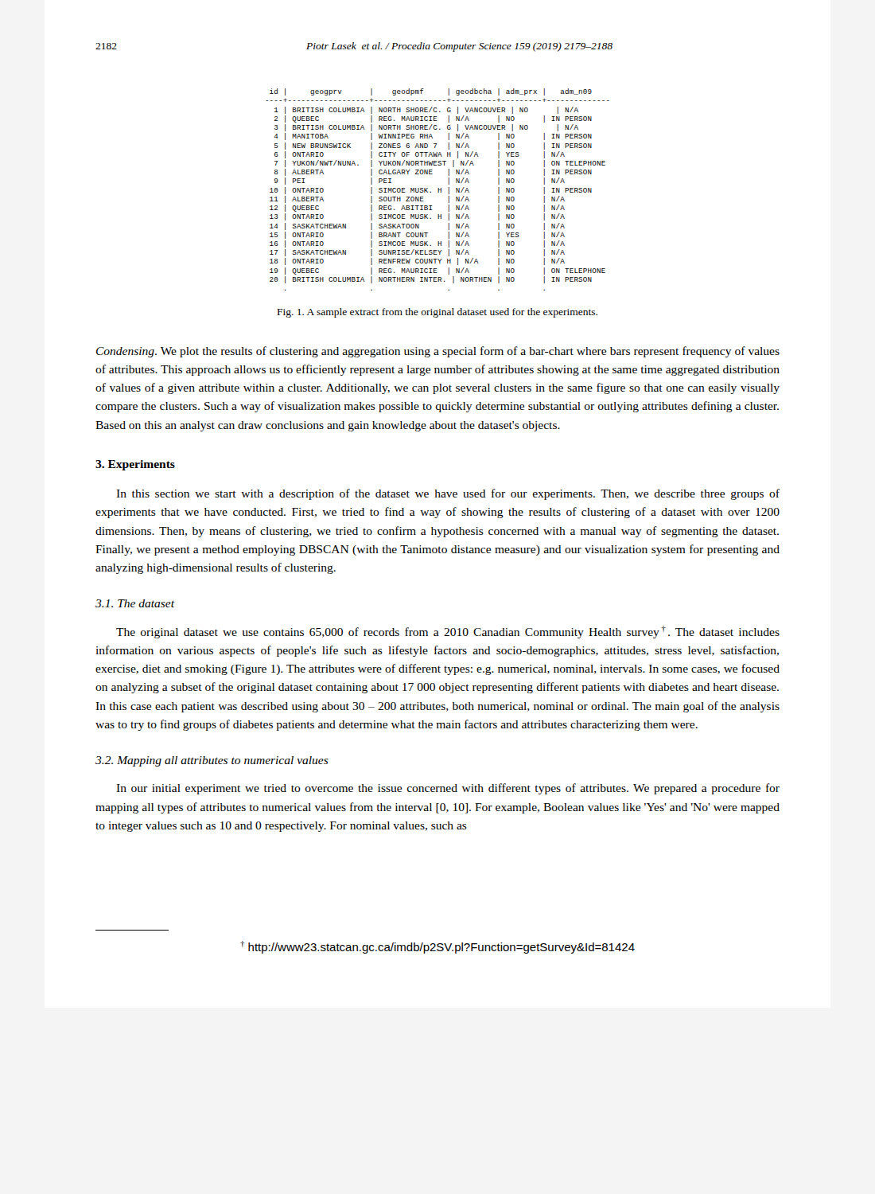2182 Piotr Lasek et al. / Procedia Computer Science 159 (2019) 2179–2188
 id |     geogprv      |    geodpmf     | geodbcha | adm_prx |   adm_n09
----+------------------+----------------+----------+---------+--------------
  1 | BRITISH COLUMBIA | NORTH SHORE/C. G | VANCOUVER | NO      | N/A
  2 | QUEBEC           | REG. MAURICIE  | N/A      | NO      | IN PERSON
  3 | BRITISH COLUMBIA | NORTH SHORE/C. G | VANCOUVER | NO      | N/A
  4 | MANITOBA         | WINNIPEG RHA   | N/A      | NO      | IN PERSON
  5 | NEW BRUNSWICK    | ZONES 6 AND 7  | N/A      | NO      | IN PERSON
  6 | ONTARIO          | CITY OF OTTAWA H | N/A    | YES     | N/A
  7 | YUKON/NWT/NUNA.  | YUKON/NORTHWEST | N/A     | NO      | ON TELEPHONE
  8 | ALBERTA          | CALGARY ZONE   | N/A      | NO      | IN PERSON
  9 | PEI              | PEI            | N/A      | NO      | N/A
 10 | ONTARIO          | SIMCOE MUSK. H | N/A      | NO      | IN PERSON
 11 | ALBERTA          | SOUTH ZONE     | N/A      | NO      | N/A
 12 | QUEBEC           | REG. ABITIBI   | N/A      | NO      | N/A
 13 | ONTARIO          | SIMCOE MUSK. H | N/A      | NO      | N/A
 14 | SASKATCHEWAN     | SASKATOON      | N/A      | NO      | N/A
 15 | ONTARIO          | BRANT COUNT    | N/A      | YES     | N/A
 16 | ONTARIO          | SIMCOE MUSK. H | N/A      | NO      | N/A
 17 | SASKATCHEWAN     | SUNRISE/KELSEY | N/A      | NO      | N/A
 18 | ONTARIO          | RENFREW COUNTY H | N/A    | NO      | N/A
 19 | QUEBEC           | REG. MAURICIE  | N/A      | NO      | ON TELEPHONE
 20 | BRITISH COLUMBIA | NORTHERN INTER. | NORTHEN | NO      | IN PERSON
    .                  .                .          .         .
Fig. 1. A sample extract from the original dataset used for the experiments.
Condensing. We plot the results of clustering and aggregation using a special form of a bar-chart where bars represent frequency of values of attributes. This approach allows us to efficiently represent a large number of attributes showing at the same time aggregated distribution of values of a given attribute within a cluster. Additionally, we can plot several clusters in the same figure so that one can easily visually compare the clusters. Such a way of visualization makes possible to quickly determine substantial or outlying attributes defining a cluster. Based on this an analyst can draw conclusions and gain knowledge about the dataset's objects.
3. Experiments
In this section we start with a description of the dataset we have used for our experiments. Then, we describe three groups of experiments that we have conducted. First, we tried to find a way of showing the results of clustering of a dataset with over 1200 dimensions. Then, by means of clustering, we tried to confirm a hypothesis concerned with a manual way of segmenting the dataset. Finally, we present a method employing DBSCAN (with the Tanimoto distance measure) and our visualization system for presenting and analyzing high-dimensional results of clustering.
3.1. The dataset
The original dataset we use contains 65,000 of records from a 2010 Canadian Community Health survey†. The dataset includes information on various aspects of people's life such as lifestyle factors and socio-demographics, attitudes, stress level, satisfaction, exercise, diet and smoking (Figure 1). The attributes were of different types: e.g. numerical, nominal, intervals. In some cases, we focused on analyzing a subset of the original dataset containing about 17 000 object representing different patients with diabetes and heart disease. In this case each patient was described using about 30 – 200 attributes, both numerical, nominal or ordinal. The main goal of the analysis was to try to find groups of diabetes patients and determine what the main factors and attributes characterizing them were.
3.2. Mapping all attributes to numerical values
In our initial experiment we tried to overcome the issue concerned with different types of attributes. We prepared a procedure for mapping all types of attributes to numerical values from the interval [0, 10]. For example, Boolean values like 'Yes' and 'No' were mapped to integer values such as 10 and 0 respectively. For nominal values, such as
† http://www23.statcan.gc.ca/imdb/p2SV.pl?Function=getSurvey&Id=81424